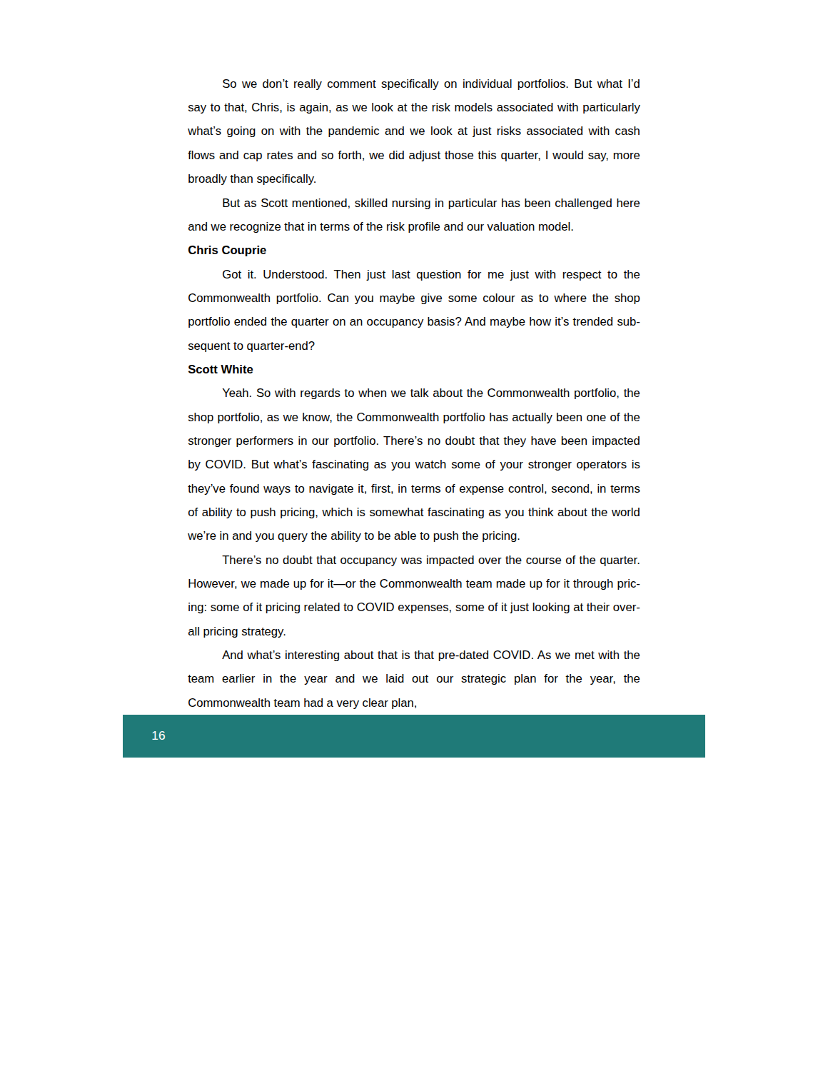So we don’t really comment specifically on individual portfolios. But what I’d say to that, Chris, is again, as we look at the risk models associated with particularly what’s going on with the pandemic and we look at just risks associated with cash flows and cap rates and so forth, we did adjust those this quarter, I would say, more broadly than specifically.
But as Scott mentioned, skilled nursing in particular has been challenged here and we recognize that in terms of the risk profile and our valuation model.
Chris Couprie
Got it. Understood. Then just last question for me just with respect to the Commonwealth portfolio. Can you maybe give some colour as to where the shop portfolio ended the quarter on an occupancy basis? And maybe how it’s trended subsequent to quarter-end?
Scott White
Yeah. So with regards to when we talk about the Commonwealth portfolio, the shop portfolio, as we know, the Commonwealth portfolio has actually been one of the stronger performers in our portfolio. There’s no doubt that they have been impacted by COVID. But what’s fascinating as you watch some of your stronger operators is they’ve found ways to navigate it, first, in terms of expense control, second, in terms of ability to push pricing, which is somewhat fascinating as you think about the world we’re in and you query the ability to be able to push the pricing.
There’s no doubt that occupancy was impacted over the course of the quarter. However, we made up for it—or the Commonwealth team made up for it through pricing: some of it pricing related to COVID expenses, some of it just looking at their overall pricing strategy.
And what’s interesting about that is that pre-dated COVID. As we met with the team earlier in the year and we laid out our strategic plan for the year, the Commonwealth team had a very clear plan,
16